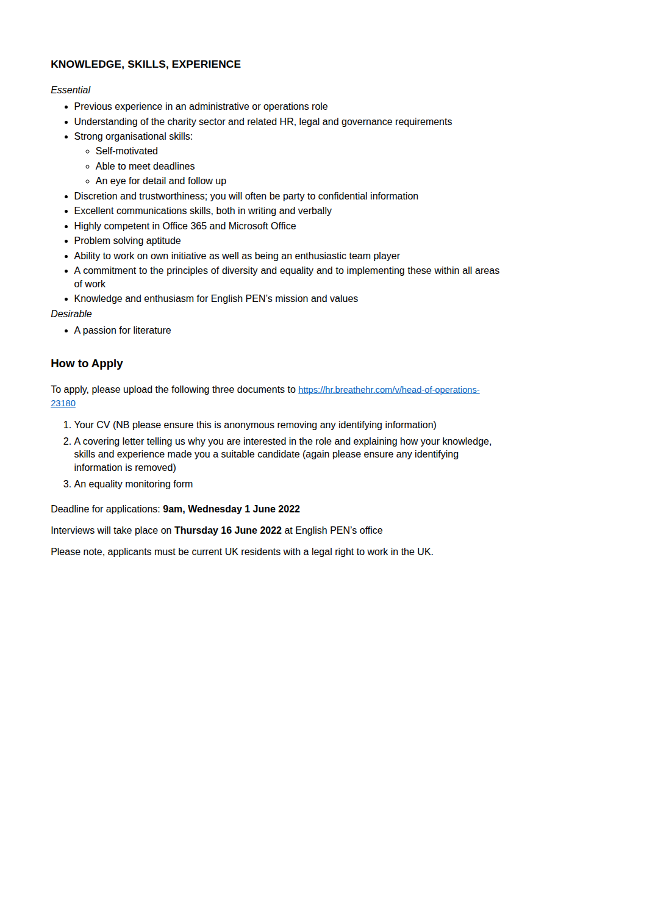KNOWLEDGE, SKILLS, EXPERIENCE
Essential
Previous experience in an administrative or operations role
Understanding of the charity sector and related HR, legal and governance requirements
Strong organisational skills:
Self-motivated
Able to meet deadlines
An eye for detail and follow up
Discretion and trustworthiness; you will often be party to confidential information
Excellent communications skills, both in writing and verbally
Highly competent in Office 365 and Microsoft Office
Problem solving aptitude
Ability to work on own initiative as well as being an enthusiastic team player
A commitment to the principles of diversity and equality and to implementing these within all areas of work
Knowledge and enthusiasm for English PEN’s mission and values
Desirable
A passion for literature
How to Apply
To apply, please upload the following three documents to https://hr.breathehr.com/v/head-of-operations-23180
Your CV (NB please ensure this is anonymous removing any identifying information)
A covering letter telling us why you are interested in the role and explaining how your knowledge, skills and experience made you a suitable candidate (again please ensure any identifying information is removed)
An equality monitoring form
Deadline for applications: 9am, Wednesday 1 June 2022
Interviews will take place on Thursday 16 June 2022 at English PEN’s office
Please note, applicants must be current UK residents with a legal right to work in the UK.